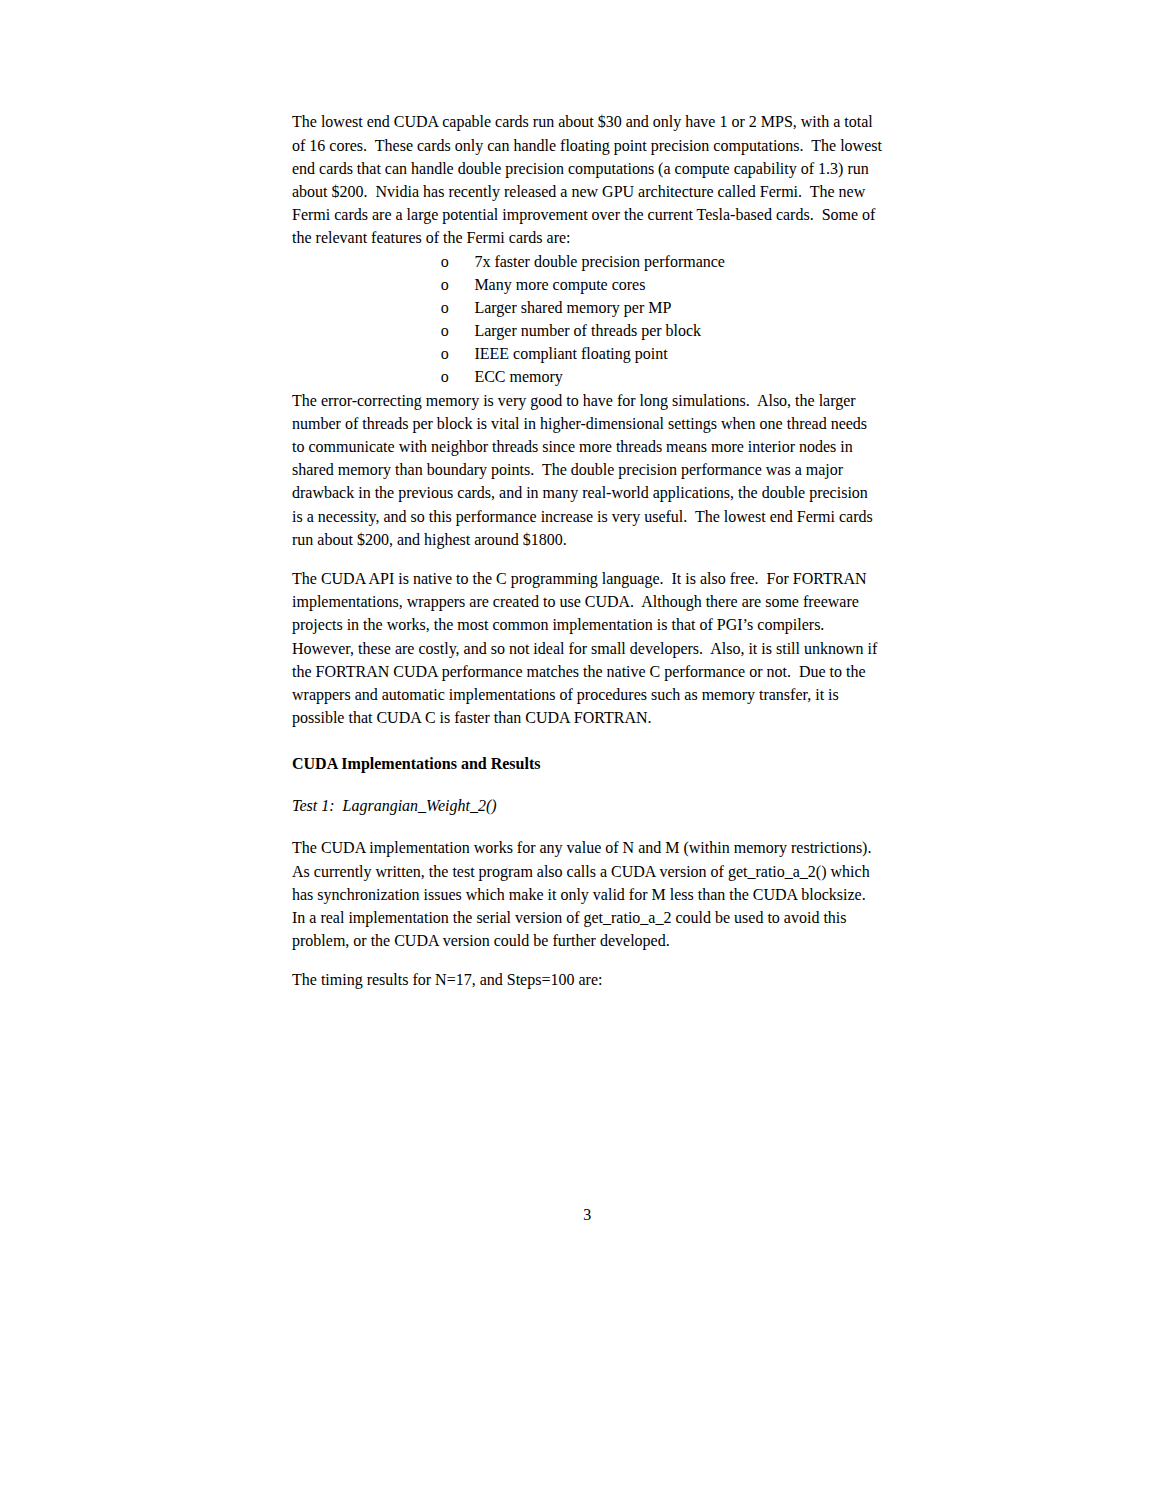The lowest end CUDA capable cards run about $30 and only have 1 or 2 MPS, with a total of 16 cores. These cards only can handle floating point precision computations. The lowest end cards that can handle double precision computations (a compute capability of 1.3) run about $200. Nvidia has recently released a new GPU architecture called Fermi. The new Fermi cards are a large potential improvement over the current Tesla-based cards. Some of the relevant features of the Fermi cards are:
7x faster double precision performance
Many more compute cores
Larger shared memory per MP
Larger number of threads per block
IEEE compliant floating point
ECC memory
The error-correcting memory is very good to have for long simulations. Also, the larger number of threads per block is vital in higher-dimensional settings when one thread needs to communicate with neighbor threads since more threads means more interior nodes in shared memory than boundary points. The double precision performance was a major drawback in the previous cards, and in many real-world applications, the double precision is a necessity, and so this performance increase is very useful. The lowest end Fermi cards run about $200, and highest around $1800.
The CUDA API is native to the C programming language. It is also free. For FORTRAN implementations, wrappers are created to use CUDA. Although there are some freeware projects in the works, the most common implementation is that of PGI’s compilers. However, these are costly, and so not ideal for small developers. Also, it is still unknown if the FORTRAN CUDA performance matches the native C performance or not. Due to the wrappers and automatic implementations of procedures such as memory transfer, it is possible that CUDA C is faster than CUDA FORTRAN.
CUDA Implementations and Results
Test 1: Lagrangian_Weight_2()
The CUDA implementation works for any value of N and M (within memory restrictions). As currently written, the test program also calls a CUDA version of get_ratio_a_2() which has synchronization issues which make it only valid for M less than the CUDA blocksize. In a real implementation the serial version of get_ratio_a_2 could be used to avoid this problem, or the CUDA version could be further developed.
The timing results for N=17, and Steps=100 are:
3